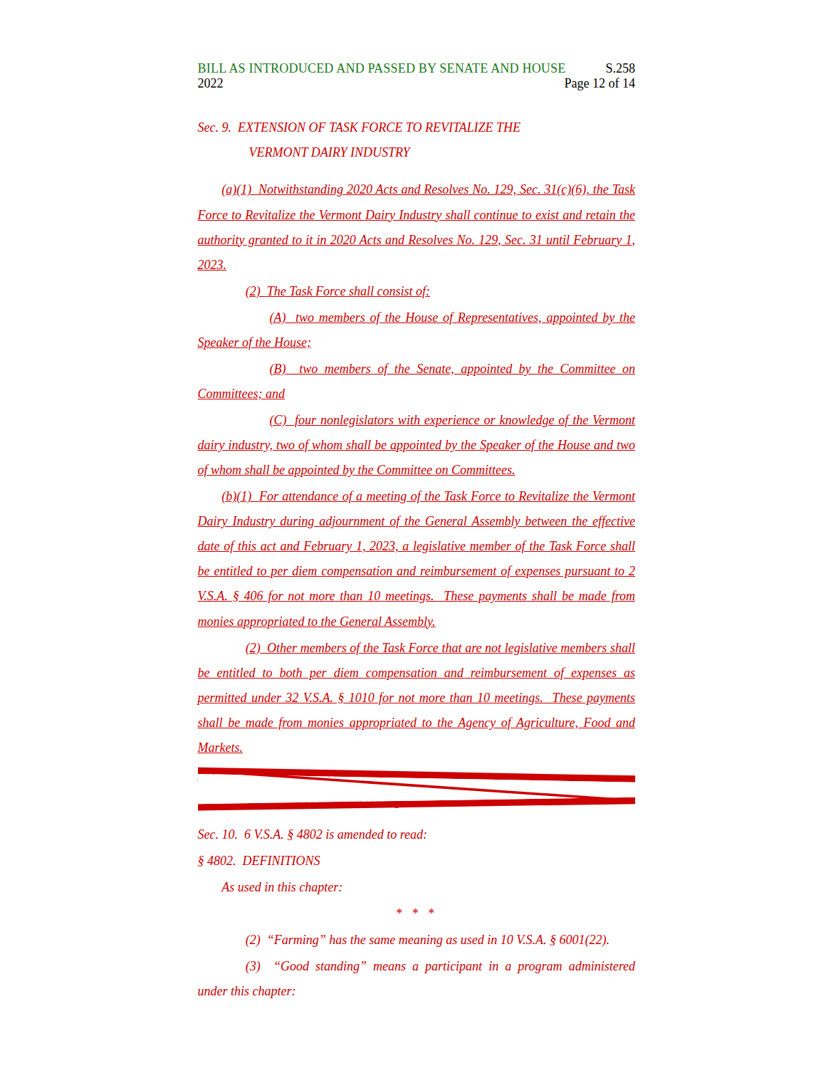BILL AS INTRODUCED AND PASSED BY SENATE AND HOUSE S.258
2022 Page 12 of 14
Sec. 9. EXTENSION OF TASK FORCE TO REVITALIZE THE VERMONT DAIRY INDUSTRY
(a)(1) Notwithstanding 2020 Acts and Resolves No. 129, Sec. 31(c)(6), the Task Force to Revitalize the Vermont Dairy Industry shall continue to exist and retain the authority granted to it in 2020 Acts and Resolves No. 129, Sec. 31 until February 1, 2023.
(2) The Task Force shall consist of:
(A) two members of the House of Representatives, appointed by the Speaker of the House;
(B) two members of the Senate, appointed by the Committee on Committees; and
(C) four nonlegislators with experience or knowledge of the Vermont dairy industry, two of whom shall be appointed by the Speaker of the House and two of whom shall be appointed by the Committee on Committees.
(b)(1) For attendance of a meeting of the Task Force to Revitalize the Vermont Dairy Industry during adjournment of the General Assembly between the effective date of this act and February 1, 2023, a legislative member of the Task Force shall be entitled to per diem compensation and reimbursement of expenses pursuant to 2 V.S.A. § 406 for not more than 10 meetings. These payments shall be made from monies appropriated to the General Assembly.
(2) Other members of the Task Force that are not legislative members shall be entitled to both per diem compensation and reimbursement of expenses as permitted under 32 V.S.A. § 1010 for not more than 10 meetings. These payments shall be made from monies appropriated to the Agency of Agriculture, Food and Markets.
Sec. 10. EFFECTIVE DATE
This act shall take effect on passage.
Sec. 10. 6 V.S.A. § 4802 is amended to read:
§ 4802. DEFINITIONS
As used in this chapter:
* * *
(2) “Farming” has the same meaning as used in 10 V.S.A. § 6001(22).
(3) “Good standing” means a participant in a program administered under this chapter: